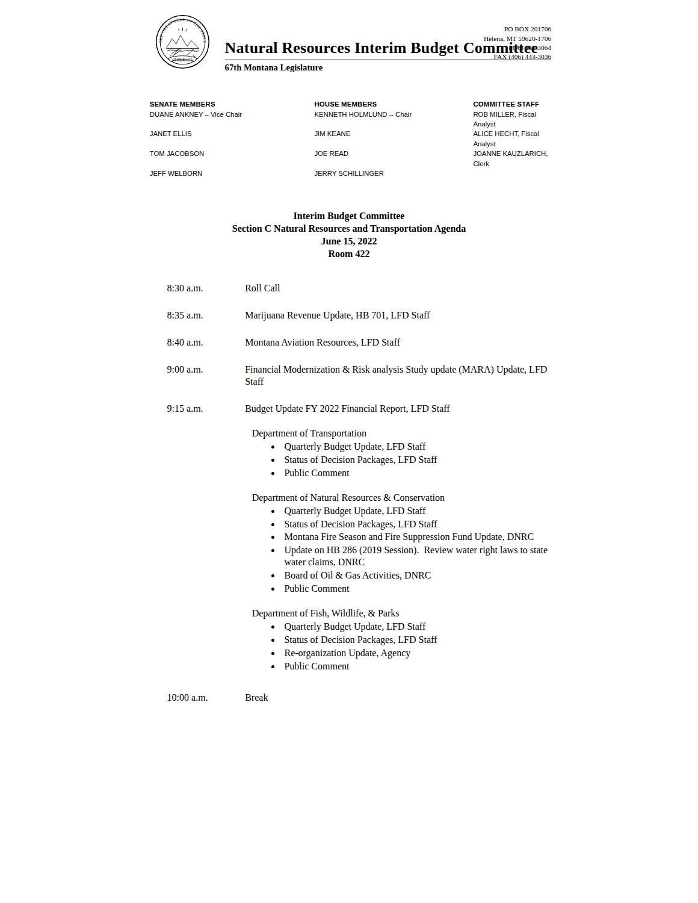THE GREAT SEAL OF THE STATE OF MONTANA OROY PLATA
PO BOX 201706
Helena, MT 59620-1706
(406) 444-3064
FAX (406) 444-3036
Natural Resources Interim Budget Committee
67th Montana Legislature
| SENATE MEMBERS | HOUSE MEMBERS | COMMITTEE STAFF |
| DUANE ANKNEY – Vice Chair | KENNETH HOLMLUND -- Chair | ROB MILLER, Fiscal Analyst |
| JANET ELLIS | JIM KEANE | ALICE HECHT, Fiscal Analyst |
| TOM JACOBSON | JOE READ | JOANNE KAUZLARICH, Clerk |
| JEFF WELBORN | JERRY SCHILLINGER | |
Interim Budget Committee
Section C Natural Resources and Transportation Agenda
June 15, 2022
Room 422
8:30 a.m.
Roll Call
8:35 a.m.
Marijuana Revenue Update, HB 701, LFD Staff
8:40 a.m.
Montana Aviation Resources, LFD Staff
9:00 a.m.
Financial Modernization & Risk analysis Study update (MARA) Update, LFD Staff
9:15 a.m.
Budget Update FY 2022 Financial Report, LFD Staff
Department of Transportation
Quarterly Budget Update, LFD Staff
Status of Decision Packages, LFD Staff
Public Comment
Department of Natural Resources & Conservation
Quarterly Budget Update, LFD Staff
Status of Decision Packages, LFD Staff
Montana Fire Season and Fire Suppression Fund Update, DNRC
Update on HB 286 (2019 Session). Review water right laws to state water claims, DNRC
Board of Oil & Gas Activities, DNRC
Public Comment
Department of Fish, Wildlife, & Parks
Quarterly Budget Update, LFD Staff
Status of Decision Packages, LFD Staff
Re-organization Update, Agency
Public Comment
10:00 a.m.
Break